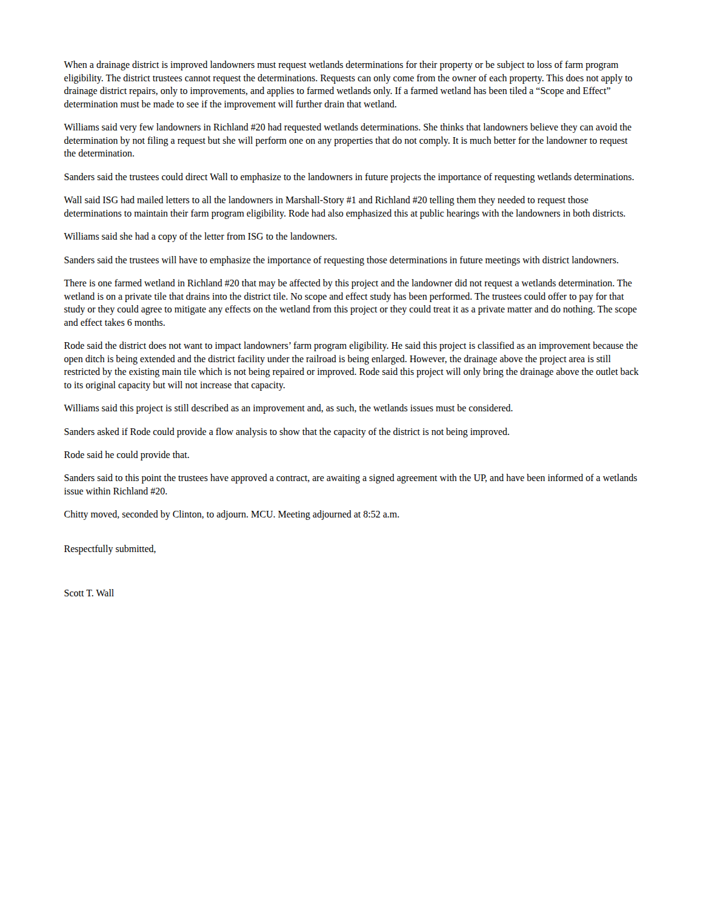When a drainage district is improved landowners must request wetlands determinations for their property or be subject to loss of farm program eligibility. The district trustees cannot request the determinations. Requests can only come from the owner of each property. This does not apply to drainage district repairs, only to improvements, and applies to farmed wetlands only. If a farmed wetland has been tiled a “Scope and Effect” determination must be made to see if the improvement will further drain that wetland.
Williams said very few landowners in Richland #20 had requested wetlands determinations. She thinks that landowners believe they can avoid the determination by not filing a request but she will perform one on any properties that do not comply. It is much better for the landowner to request the determination.
Sanders said the trustees could direct Wall to emphasize to the landowners in future projects the importance of requesting wetlands determinations.
Wall said ISG had mailed letters to all the landowners in Marshall-Story #1 and Richland #20 telling them they needed to request those determinations to maintain their farm program eligibility. Rode had also emphasized this at public hearings with the landowners in both districts.
Williams said she had a copy of the letter from ISG to the landowners.
Sanders said the trustees will have to emphasize the importance of requesting those determinations in future meetings with district landowners.
There is one farmed wetland in Richland #20 that may be affected by this project and the landowner did not request a wetlands determination. The wetland is on a private tile that drains into the district tile. No scope and effect study has been performed. The trustees could offer to pay for that study or they could agree to mitigate any effects on the wetland from this project or they could treat it as a private matter and do nothing. The scope and effect takes 6 months.
Rode said the district does not want to impact landowners’ farm program eligibility. He said this project is classified as an improvement because the open ditch is being extended and the district facility under the railroad is being enlarged. However, the drainage above the project area is still restricted by the existing main tile which is not being repaired or improved. Rode said this project will only bring the drainage above the outlet back to its original capacity but will not increase that capacity.
Williams said this project is still described as an improvement and, as such, the wetlands issues must be considered.
Sanders asked if Rode could provide a flow analysis to show that the capacity of the district is not being improved.
Rode said he could provide that.
Sanders said to this point the trustees have approved a contract, are awaiting a signed agreement with the UP, and have been informed of a wetlands issue within Richland #20.
Chitty moved, seconded by Clinton, to adjourn. MCU. Meeting adjourned at 8:52 a.m.
Respectfully submitted,
Scott T. Wall